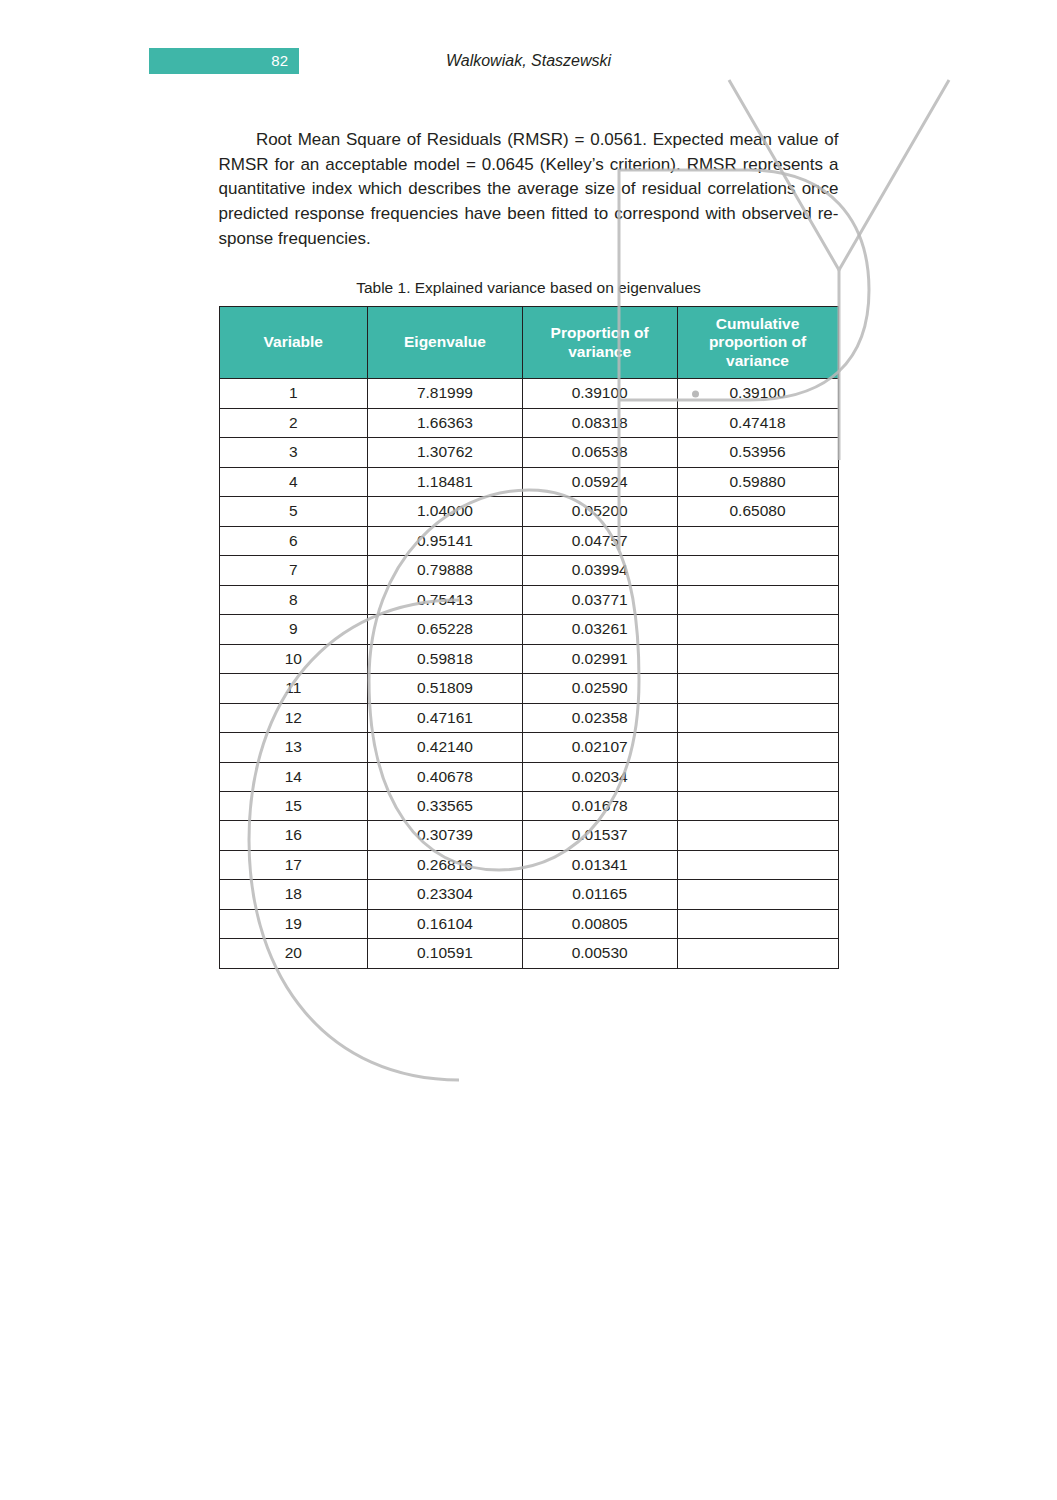82
Walkowiak, Staszewski
Root Mean Square of Residuals (RMSR) = 0.0561. Expected mean value of RMSR for an acceptable model = 0.0645 (Kelley’s criterion). RMSR represents a quantitative index which describes the average size of residual correlations once predicted response frequencies have been fitted to correspond with observed response frequencies.
Table 1. Explained variance based on eigenvalues
| Variable | Eigenvalue | Proportion of variance | Cumulative proportion of variance |
| --- | --- | --- | --- |
| 1 | 7.81999 | 0.39100 | 0.39100 |
| 2 | 1.66363 | 0.08318 | 0.47418 |
| 3 | 1.30762 | 0.06538 | 0.53956 |
| 4 | 1.18481 | 0.05924 | 0.59880 |
| 5 | 1.04000 | 0.05200 | 0.65080 |
| 6 | 0.95141 | 0.04757 | |
| 7 | 0.79888 | 0.03994 | |
| 8 | 0.75413 | 0.03771 | |
| 9 | 0.65228 | 0.03261 | |
| 10 | 0.59818 | 0.02991 | |
| 11 | 0.51809 | 0.02590 | |
| 12 | 0.47161 | 0.02358 | |
| 13 | 0.42140 | 0.02107 | |
| 14 | 0.40678 | 0.02034 | |
| 15 | 0.33565 | 0.01678 | |
| 16 | 0.30739 | 0.01537 | |
| 17 | 0.26816 | 0.01341 | |
| 18 | 0.23304 | 0.01165 | |
| 19 | 0.16104 | 0.00805 | |
| 20 | 0.10591 | 0.00530 | |